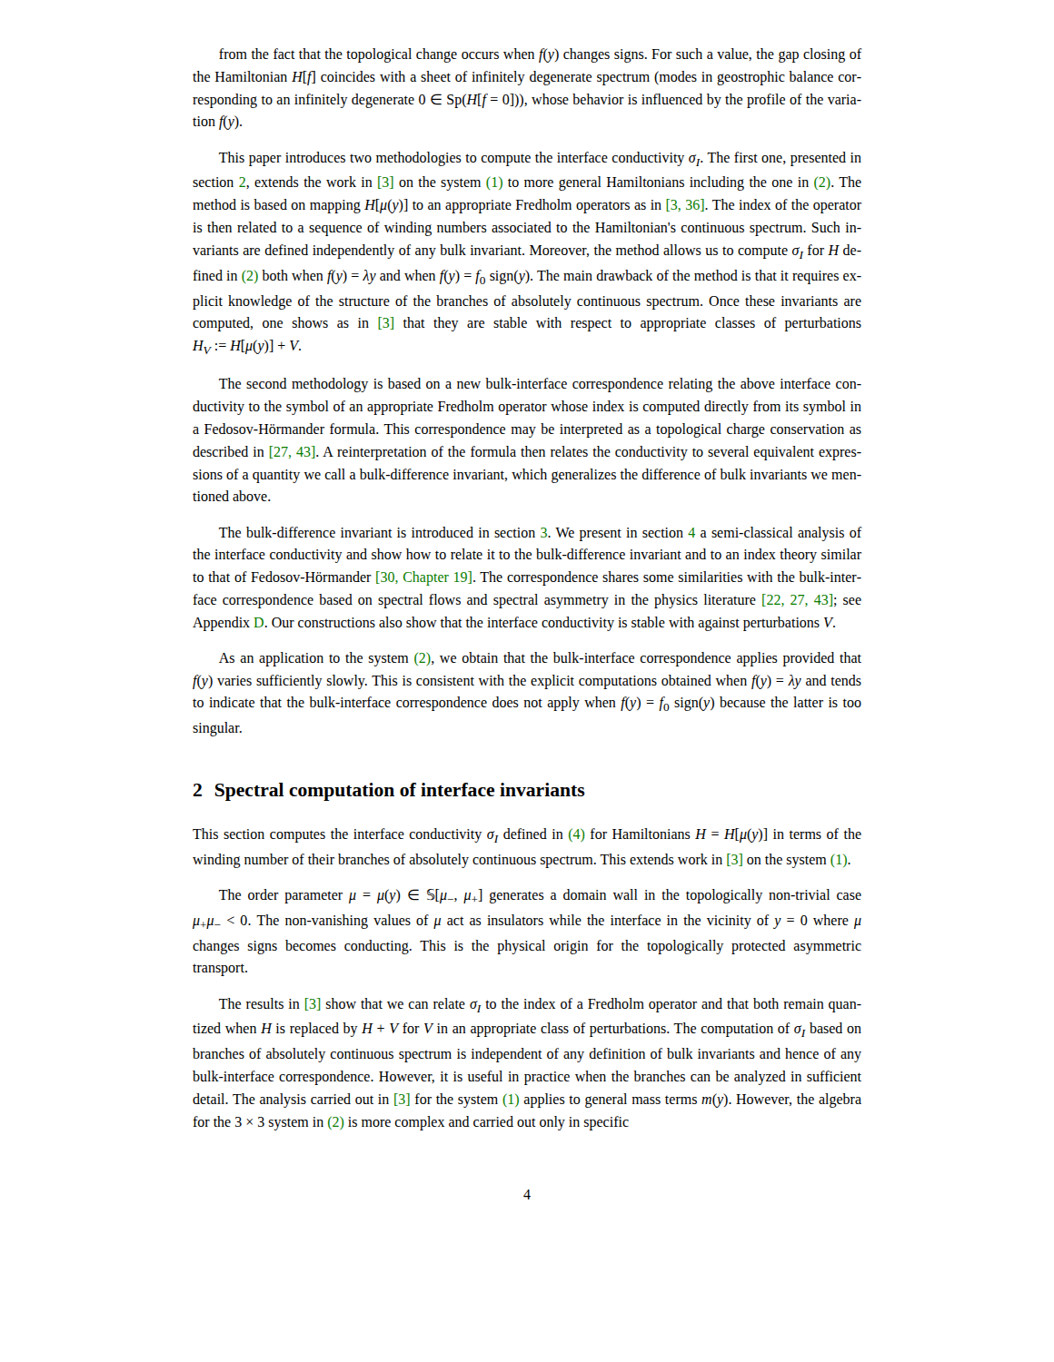from the fact that the topological change occurs when f(y) changes signs. For such a value, the gap closing of the Hamiltonian H[f] coincides with a sheet of infinitely degenerate spectrum (modes in geostrophic balance corresponding to an infinitely degenerate 0 ∈ Sp(H[f = 0])), whose behavior is influenced by the profile of the variation f(y).
This paper introduces two methodologies to compute the interface conductivity σI. The first one, presented in section 2, extends the work in [3] on the system (1) to more general Hamiltonians including the one in (2). The method is based on mapping H[μ(y)] to an appropriate Fredholm operators as in [3, 36]. The index of the operator is then related to a sequence of winding numbers associated to the Hamiltonian's continuous spectrum. Such invariants are defined independently of any bulk invariant. Moreover, the method allows us to compute σI for H defined in (2) both when f(y) = λy and when f(y) = f0 sign(y). The main drawback of the method is that it requires explicit knowledge of the structure of the branches of absolutely continuous spectrum. Once these invariants are computed, one shows as in [3] that they are stable with respect to appropriate classes of perturbations HV := H[μ(y)] + V.
The second methodology is based on a new bulk-interface correspondence relating the above interface conductivity to the symbol of an appropriate Fredholm operator whose index is computed directly from its symbol in a Fedosov-Hörmander formula. This correspondence may be interpreted as a topological charge conservation as described in [27, 43]. A reinterpretation of the formula then relates the conductivity to several equivalent expressions of a quantity we call a bulk-difference invariant, which generalizes the difference of bulk invariants we mentioned above.
The bulk-difference invariant is introduced in section 3. We present in section 4 a semi-classical analysis of the interface conductivity and show how to relate it to the bulk-difference invariant and to an index theory similar to that of Fedosov-Hörmander [30, Chapter 19]. The correspondence shares some similarities with the bulk-interface correspondence based on spectral flows and spectral asymmetry in the physics literature [22, 27, 43]; see Appendix D. Our constructions also show that the interface conductivity is stable with against perturbations V.
As an application to the system (2), we obtain that the bulk-interface correspondence applies provided that f(y) varies sufficiently slowly. This is consistent with the explicit computations obtained when f(y) = λy and tends to indicate that the bulk-interface correspondence does not apply when f(y) = f0 sign(y) because the latter is too singular.
2 Spectral computation of interface invariants
This section computes the interface conductivity σI defined in (4) for Hamiltonians H = H[μ(y)] in terms of the winding number of their branches of absolutely continuous spectrum. This extends work in [3] on the system (1).
The order parameter μ = μ(y) ∈ 𝕊[μ−, μ+] generates a domain wall in the topologically non-trivial case μ+μ− < 0. The non-vanishing values of μ act as insulators while the interface in the vicinity of y = 0 where μ changes signs becomes conducting. This is the physical origin for the topologically protected asymmetric transport.
The results in [3] show that we can relate σI to the index of a Fredholm operator and that both remain quantized when H is replaced by H + V for V in an appropriate class of perturbations. The computation of σI based on branches of absolutely continuous spectrum is independent of any definition of bulk invariants and hence of any bulk-interface correspondence. However, it is useful in practice when the branches can be analyzed in sufficient detail. The analysis carried out in [3] for the system (1) applies to general mass terms m(y). However, the algebra for the 3 × 3 system in (2) is more complex and carried out only in specific
4